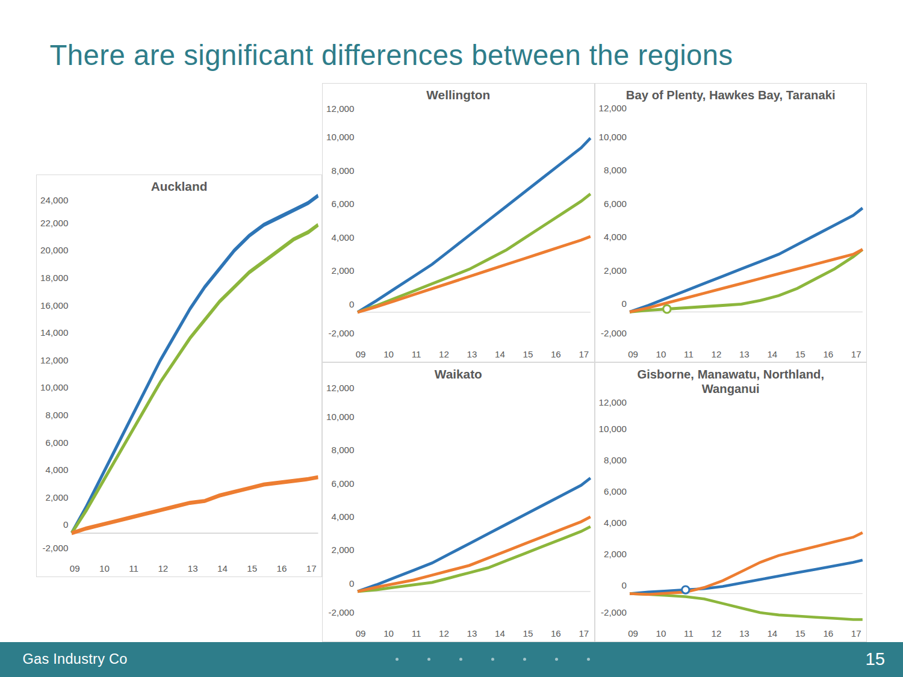There are significant differences between the regions
Auckland
24,000 22,000 20,000 18,000 16,000 14,000 12,000 10,000 8,000 6,000 4,000 2,000 0 -2,000
24,000
091011121314151617
Wellington
12,000 10,000 8,000 6,000 4,000 2,000 0 -2,000
12,000
091011121314151617
Bay of Plenty, Hawkes Bay, Taranaki
12,000 10,000 8,000 6,000 4,000 2,000 0 -2,000
12,000
091011121314151617
Waikato
12,000 10,000 8,000 6,000 4,000 2,000 0 -2,000
12,000
091011121314151617
Gisborne, Manawatu, Northland, Wanganui
12,000 10,000 8,000 6,000 4,000 2,000 0 -2,000
12,000
091011121314151617
ICPs
Active ICPs
Disconnected ICPs
Gas Industry Co 15